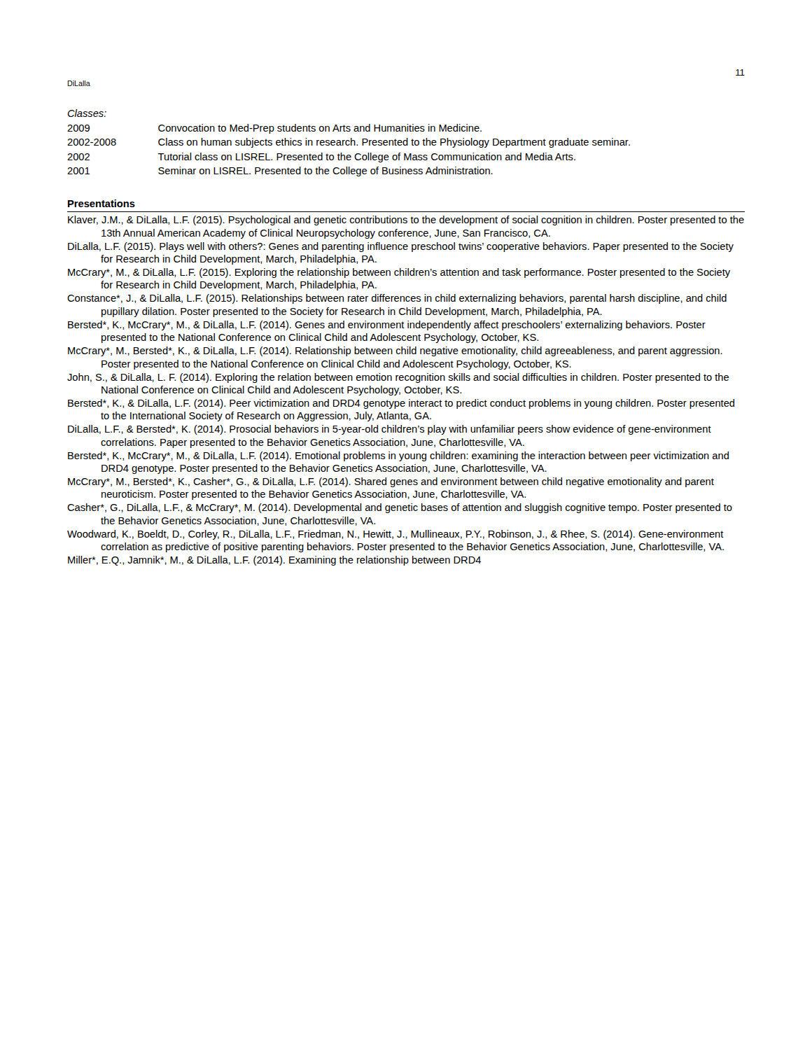11
DiLalla
Classes:
| 2009 | Convocation to Med-Prep students on Arts and Humanities in Medicine. |
| 2002-2008 | Class on human subjects ethics in research. Presented to the Physiology Department graduate seminar. |
| 2002 | Tutorial class on LISREL. Presented to the College of Mass Communication and Media Arts. |
| 2001 | Seminar on LISREL. Presented to the College of Business Administration. |
Presentations
Klaver, J.M., & DiLalla, L.F. (2015). Psychological and genetic contributions to the development of social cognition in children. Poster presented to the 13th Annual American Academy of Clinical Neuropsychology conference, June, San Francisco, CA.
DiLalla, L.F. (2015). Plays well with others?: Genes and parenting influence preschool twins’ cooperative behaviors. Paper presented to the Society for Research in Child Development, March, Philadelphia, PA.
McCrary*, M., & DiLalla, L.F. (2015). Exploring the relationship between children’s attention and task performance. Poster presented to the Society for Research in Child Development, March, Philadelphia, PA.
Constance*, J., & DiLalla, L.F. (2015). Relationships between rater differences in child externalizing behaviors, parental harsh discipline, and child pupillary dilation. Poster presented to the Society for Research in Child Development, March, Philadelphia, PA.
Bersted*, K., McCrary*, M., & DiLalla, L.F. (2014). Genes and environment independently affect preschoolers’ externalizing behaviors. Poster presented to the National Conference on Clinical Child and Adolescent Psychology, October, KS.
McCrary*, M., Bersted*, K., & DiLalla, L.F. (2014). Relationship between child negative emotionality, child agreeableness, and parent aggression. Poster presented to the National Conference on Clinical Child and Adolescent Psychology, October, KS.
John, S., & DiLalla, L. F. (2014). Exploring the relation between emotion recognition skills and social difficulties in children. Poster presented to the National Conference on Clinical Child and Adolescent Psychology, October, KS.
Bersted*, K., & DiLalla, L.F. (2014). Peer victimization and DRD4 genotype interact to predict conduct problems in young children. Poster presented to the International Society of Research on Aggression, July, Atlanta, GA.
DiLalla, L.F., & Bersted*, K. (2014). Prosocial behaviors in 5-year-old children’s play with unfamiliar peers show evidence of gene-environment correlations. Paper presented to the Behavior Genetics Association, June, Charlottesville, VA.
Bersted*, K., McCrary*, M., & DiLalla, L.F. (2014). Emotional problems in young children: examining the interaction between peer victimization and DRD4 genotype. Poster presented to the Behavior Genetics Association, June, Charlottesville, VA.
McCrary*, M., Bersted*, K., Casher*, G., & DiLalla, L.F. (2014). Shared genes and environment between child negative emotionality and parent neuroticism. Poster presented to the Behavior Genetics Association, June, Charlottesville, VA.
Casher*, G., DiLalla, L.F., & McCrary*, M. (2014). Developmental and genetic bases of attention and sluggish cognitive tempo. Poster presented to the Behavior Genetics Association, June, Charlottesville, VA.
Woodward, K., Boeldt, D., Corley, R., DiLalla, L.F., Friedman, N., Hewitt, J., Mullineaux, P.Y., Robinson, J., & Rhee, S. (2014). Gene-environment correlation as predictive of positive parenting behaviors. Poster presented to the Behavior Genetics Association, June, Charlottesville, VA.
Miller*, E.Q., Jamnik*, M., & DiLalla, L.F. (2014). Examining the relationship between DRD4